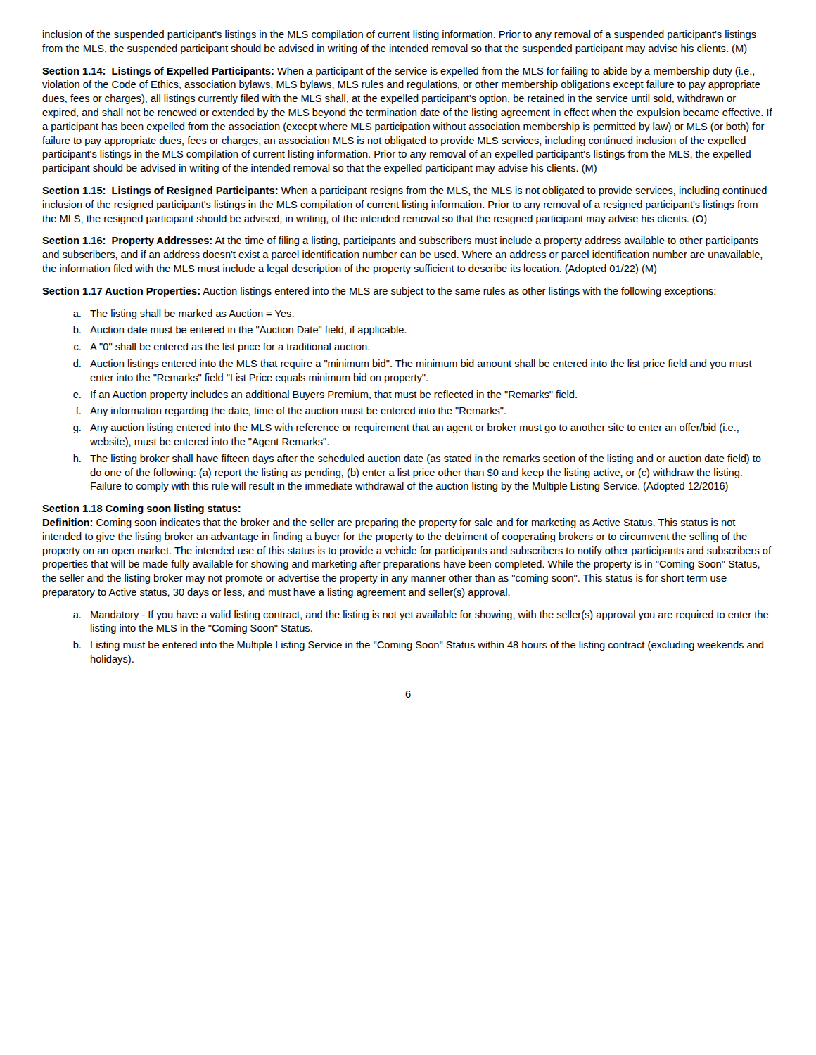inclusion of the suspended participant's listings in the MLS compilation of current listing information. Prior to any removal of a suspended participant's listings from the MLS, the suspended participant should be advised in writing of the intended removal so that the suspended participant may advise his clients. (M)
Section 1.14: Listings of Expelled Participants: When a participant of the service is expelled from the MLS for failing to abide by a membership duty (i.e., violation of the Code of Ethics, association bylaws, MLS bylaws, MLS rules and regulations, or other membership obligations except failure to pay appropriate dues, fees or charges), all listings currently filed with the MLS shall, at the expelled participant's option, be retained in the service until sold, withdrawn or expired, and shall not be renewed or extended by the MLS beyond the termination date of the listing agreement in effect when the expulsion became effective. If a participant has been expelled from the association (except where MLS participation without association membership is permitted by law) or MLS (or both) for failure to pay appropriate dues, fees or charges, an association MLS is not obligated to provide MLS services, including continued inclusion of the expelled participant's listings in the MLS compilation of current listing information. Prior to any removal of an expelled participant's listings from the MLS, the expelled participant should be advised in writing of the intended removal so that the expelled participant may advise his clients. (M)
Section 1.15: Listings of Resigned Participants: When a participant resigns from the MLS, the MLS is not obligated to provide services, including continued inclusion of the resigned participant's listings in the MLS compilation of current listing information. Prior to any removal of a resigned participant's listings from the MLS, the resigned participant should be advised, in writing, of the intended removal so that the resigned participant may advise his clients. (O)
Section 1.16: Property Addresses: At the time of filing a listing, participants and subscribers must include a property address available to other participants and subscribers, and if an address doesn't exist a parcel identification number can be used. Where an address or parcel identification number are unavailable, the information filed with the MLS must include a legal description of the property sufficient to describe its location. (Adopted 01/22) (M)
Section 1.17 Auction Properties: Auction listings entered into the MLS are subject to the same rules as other listings with the following exceptions:
The listing shall be marked as Auction = Yes.
Auction date must be entered in the "Auction Date" field, if applicable.
A "0" shall be entered as the list price for a traditional auction.
Auction listings entered into the MLS that require a "minimum bid". The minimum bid amount shall be entered into the list price field and you must enter into the "Remarks" field "List Price equals minimum bid on property".
If an Auction property includes an additional Buyers Premium, that must be reflected in the "Remarks" field.
Any information regarding the date, time of the auction must be entered into the "Remarks".
Any auction listing entered into the MLS with reference or requirement that an agent or broker must go to another site to enter an offer/bid (i.e., website), must be entered into the "Agent Remarks".
The listing broker shall have fifteen days after the scheduled auction date (as stated in the remarks section of the listing and or auction date field) to do one of the following: (a) report the listing as pending, (b) enter a list price other than $0 and keep the listing active, or (c) withdraw the listing. Failure to comply with this rule will result in the immediate withdrawal of the auction listing by the Multiple Listing Service. (Adopted 12/2016)
Section 1.18 Coming soon listing status:
Definition: Coming soon indicates that the broker and the seller are preparing the property for sale and for marketing as Active Status. This status is not intended to give the listing broker an advantage in finding a buyer for the property to the detriment of cooperating brokers or to circumvent the selling of the property on an open market. The intended use of this status is to provide a vehicle for participants and subscribers to notify other participants and subscribers of properties that will be made fully available for showing and marketing after preparations have been completed. While the property is in "Coming Soon" Status, the seller and the listing broker may not promote or advertise the property in any manner other than as "coming soon". This status is for short term use preparatory to Active status, 30 days or less, and must have a listing agreement and seller(s) approval.
Mandatory - If you have a valid listing contract, and the listing is not yet available for showing, with the seller(s) approval you are required to enter the listing into the MLS in the "Coming Soon" Status.
Listing must be entered into the Multiple Listing Service in the "Coming Soon" Status within 48 hours of the listing contract (excluding weekends and holidays).
6